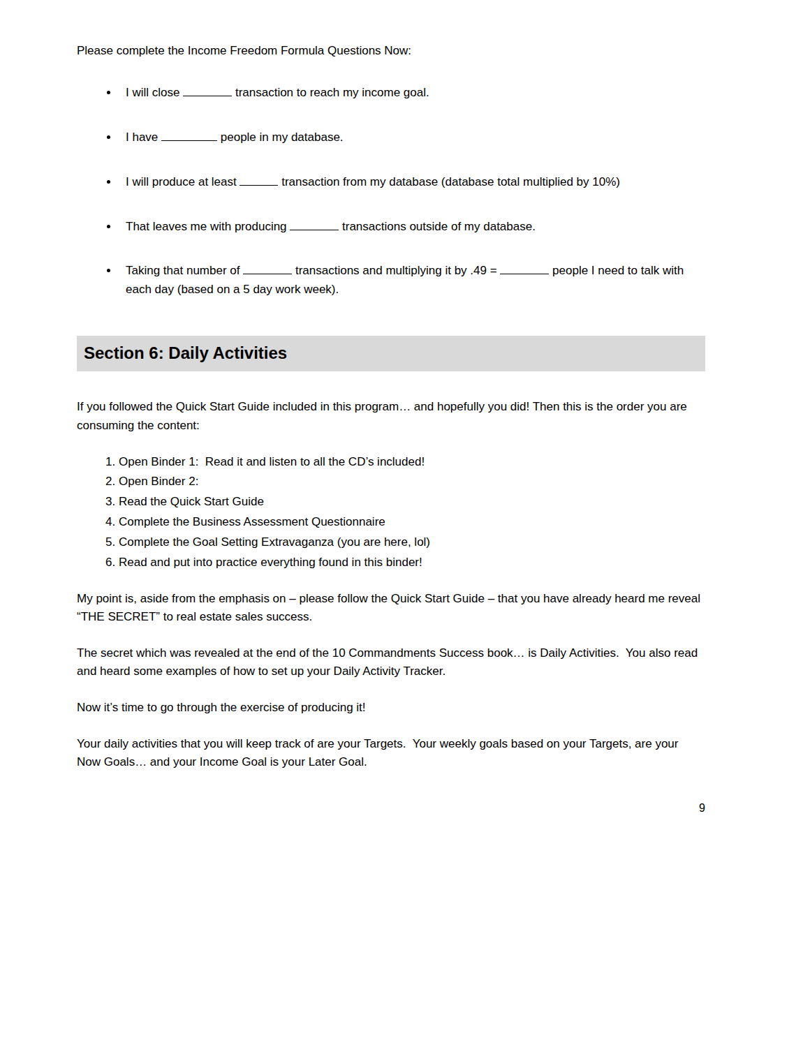Please complete the Income Freedom Formula Questions Now:
I will close transaction to reach my income goal.
I have people in my database.
I will produce at least transaction from my database (database total multiplied by 10%)
That leaves me with producing transactions outside of my database.
Taking that number of transactions and multiplying it by .49 = people I need to talk with each day (based on a 5 day work week).
Section 6: Daily Activities
If you followed the Quick Start Guide included in this program… and hopefully you did! Then this is the order you are consuming the content:
Open Binder 1: Read it and listen to all the CD’s included!
Open Binder 2:
Read the Quick Start Guide
Complete the Business Assessment Questionnaire
Complete the Goal Setting Extravaganza (you are here, lol)
Read and put into practice everything found in this binder!
My point is, aside from the emphasis on – please follow the Quick Start Guide – that you have already heard me reveal “THE SECRET” to real estate sales success.
The secret which was revealed at the end of the 10 Commandments Success book… is Daily Activities. You also read and heard some examples of how to set up your Daily Activity Tracker.
Now it’s time to go through the exercise of producing it!
Your daily activities that you will keep track of are your Targets. Your weekly goals based on your Targets, are your Now Goals… and your Income Goal is your Later Goal.
9